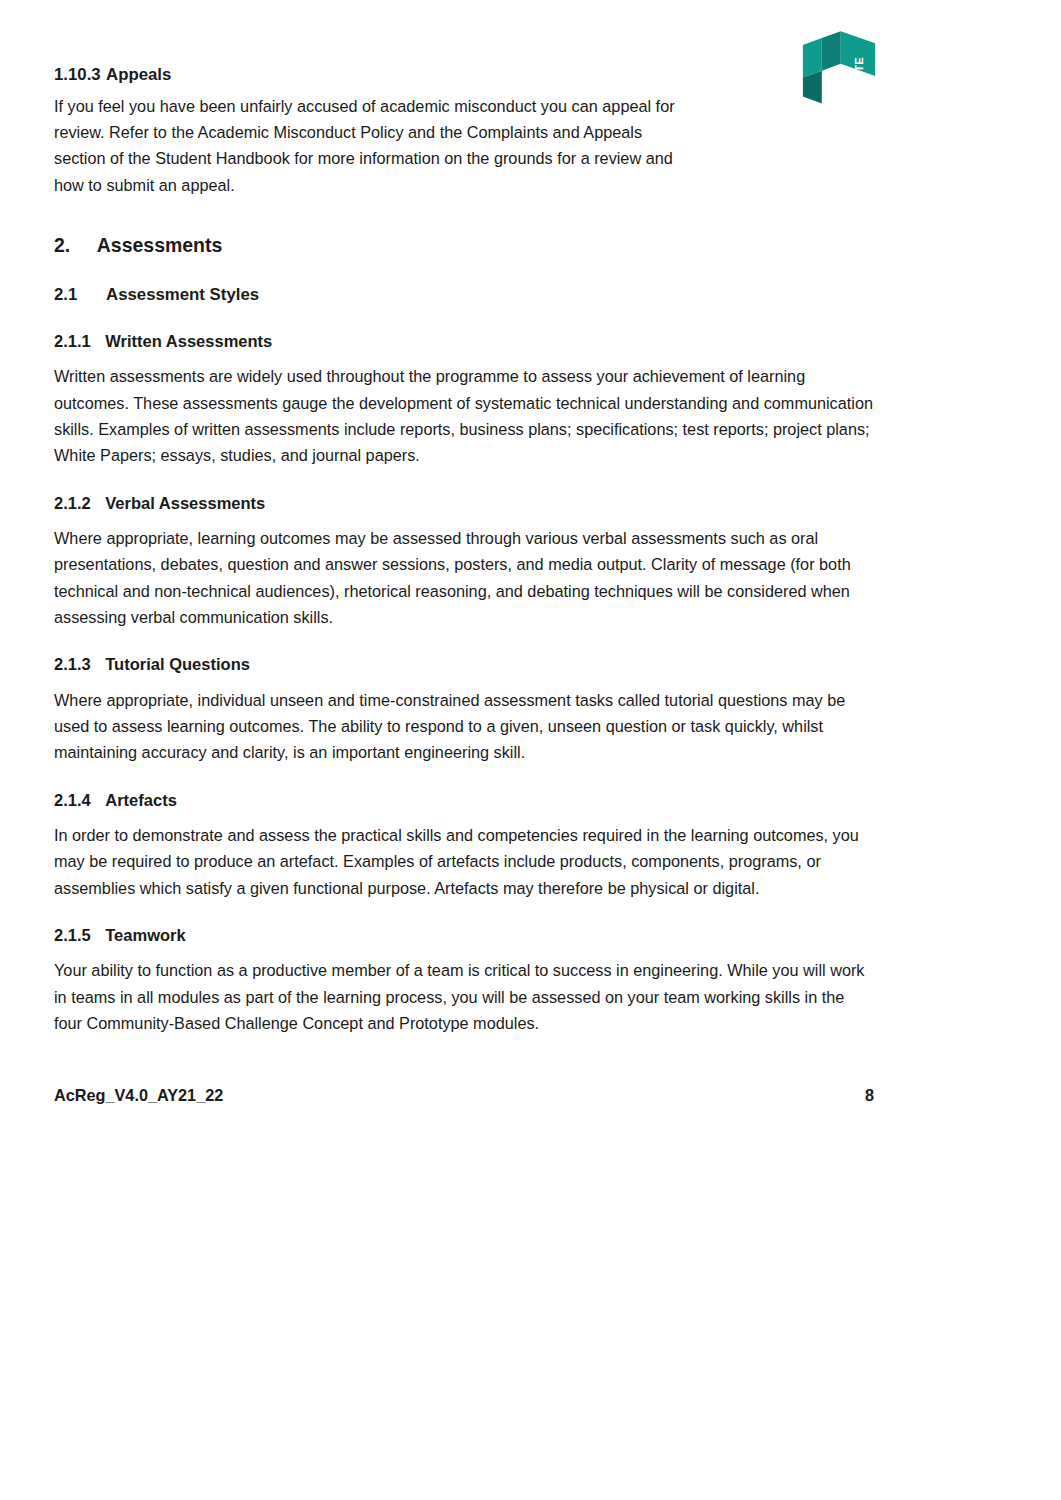MITE
1.10.3 Appeals
If you feel you have been unfairly accused of academic misconduct you can appeal for review. Refer to the Academic Misconduct Policy and the Complaints and Appeals section of the Student Handbook for more information on the grounds for a review and how to submit an appeal.
2. Assessments
2.1 Assessment Styles
2.1.1 Written Assessments
Written assessments are widely used throughout the programme to assess your achievement of learning outcomes. These assessments gauge the development of systematic technical understanding and communication skills. Examples of written assessments include reports, business plans; specifications; test reports; project plans; White Papers; essays, studies, and journal papers.
2.1.2 Verbal Assessments
Where appropriate, learning outcomes may be assessed through various verbal assessments such as oral presentations, debates, question and answer sessions, posters, and media output. Clarity of message (for both technical and non-technical audiences), rhetorical reasoning, and debating techniques will be considered when assessing verbal communication skills.
2.1.3 Tutorial Questions
Where appropriate, individual unseen and time-constrained assessment tasks called tutorial questions may be used to assess learning outcomes. The ability to respond to a given, unseen question or task quickly, whilst maintaining accuracy and clarity, is an important engineering skill.
2.1.4 Artefacts
In order to demonstrate and assess the practical skills and competencies required in the learning outcomes, you may be required to produce an artefact. Examples of artefacts include products, components, programs, or assemblies which satisfy a given functional purpose. Artefacts may therefore be physical or digital.
2.1.5 Teamwork
Your ability to function as a productive member of a team is critical to success in engineering. While you will work in teams in all modules as part of the learning process, you will be assessed on your team working skills in the four Community-Based Challenge Concept and Prototype modules.
AcReg_V4.0_AY21_22 8